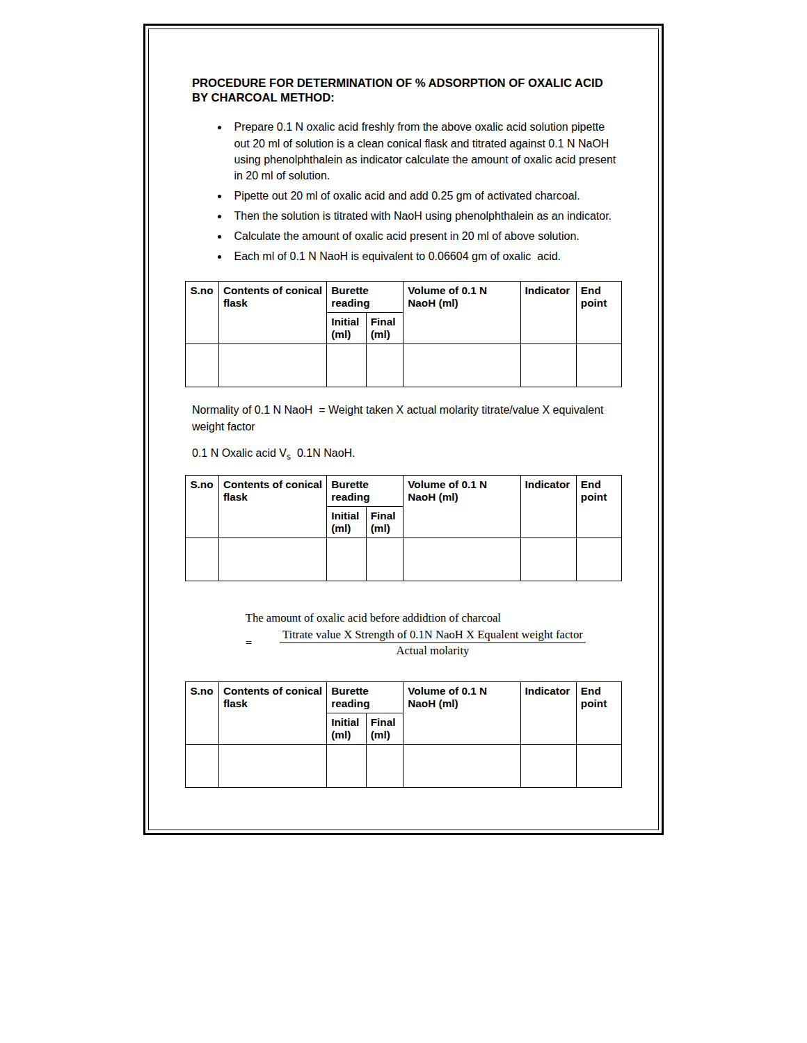PROCEDURE FOR DETERMINATION OF % ADSORPTION OF OXALIC ACID BY CHARCOAL METHOD:
Prepare 0.1 N oxalic acid freshly from the above oxalic acid solution pipette out 20 ml of solution is a clean conical flask and titrated against 0.1 N NaOH using phenolphthalein as indicator calculate the amount of oxalic acid present in 20 ml of solution.
Pipette out 20 ml of oxalic acid and add 0.25 gm of activated charcoal.
Then the solution is titrated with NaoH using phenolphthalein as an indicator.
Calculate the amount of oxalic acid present in 20 ml of above solution.
Each ml of 0.1 N NaoH is equivalent to 0.06604 gm of oxalic acid.
| S.no | Contents of conical flask | Burette reading | Volume of 0.1 N NaoH (ml) | Indicator | End point |
| --- | --- | --- | --- | --- | --- |
| Initial (ml) | Final (ml) |
Normality of 0.1 N NaoH = Weight taken X actual molarity titrate/value X equivalent weight factor
0.1 N Oxalic acid Vs 0.1N NaoH.
| S.no | Contents of conical flask | Burette reading | Volume of 0.1 N NaoH (ml) | Indicator | End point |
| --- | --- | --- | --- | --- | --- |
| Initial (ml) | Final (ml) |
The amount of oxalic acid before addidtion of charcoal
= Titrate value X Strength of 0.1N NaoH X Equalent weight factor Actual molarity
| S.no | Contents of conical flask | Burette reading | Volume of 0.1 N NaoH (ml) | Indicator | End point |
| --- | --- | --- | --- | --- | --- |
| Initial (ml) | Final (ml) |